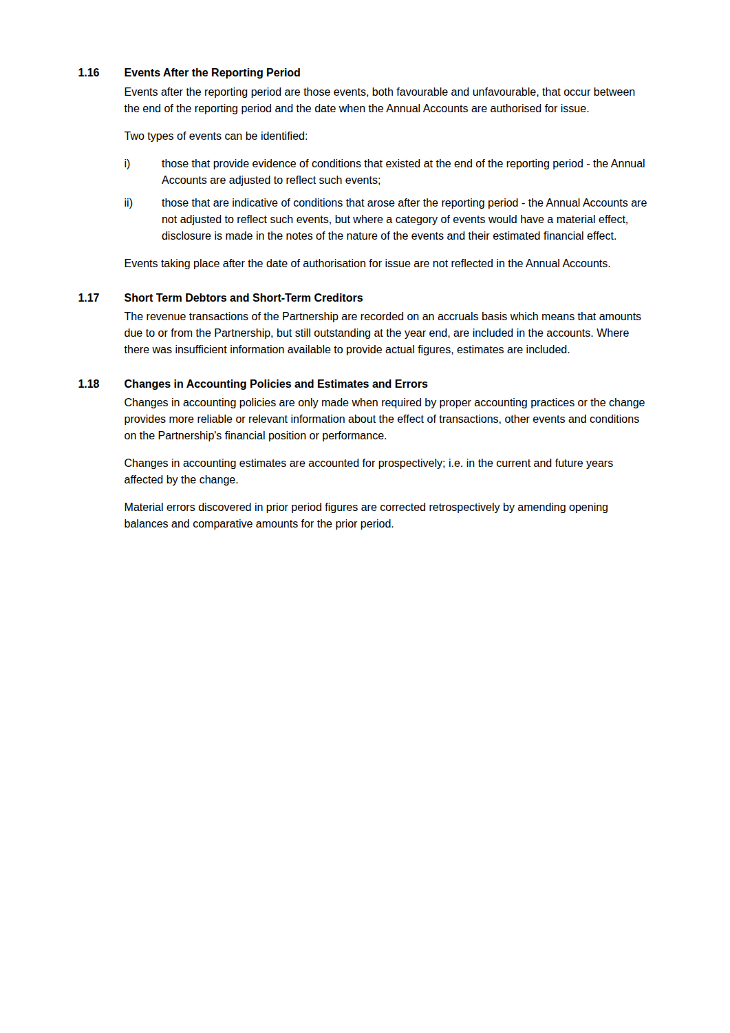1.16 Events After the Reporting Period
Events after the reporting period are those events, both favourable and unfavourable, that occur between the end of the reporting period and the date when the Annual Accounts are authorised for issue.
Two types of events can be identified:
i) those that provide evidence of conditions that existed at the end of the reporting period - the Annual Accounts are adjusted to reflect such events;
ii) those that are indicative of conditions that arose after the reporting period - the Annual Accounts are not adjusted to reflect such events, but where a category of events would have a material effect, disclosure is made in the notes of the nature of the events and their estimated financial effect.
Events taking place after the date of authorisation for issue are not reflected in the Annual Accounts.
1.17 Short Term Debtors and Short-Term Creditors
The revenue transactions of the Partnership are recorded on an accruals basis which means that amounts due to or from the Partnership, but still outstanding at the year end, are included in the accounts. Where there was insufficient information available to provide actual figures, estimates are included.
1.18 Changes in Accounting Policies and Estimates and Errors
Changes in accounting policies are only made when required by proper accounting practices or the change provides more reliable or relevant information about the effect of transactions, other events and conditions on the Partnership's financial position or performance.
Changes in accounting estimates are accounted for prospectively; i.e. in the current and future years affected by the change.
Material errors discovered in prior period figures are corrected retrospectively by amending opening balances and comparative amounts for the prior period.